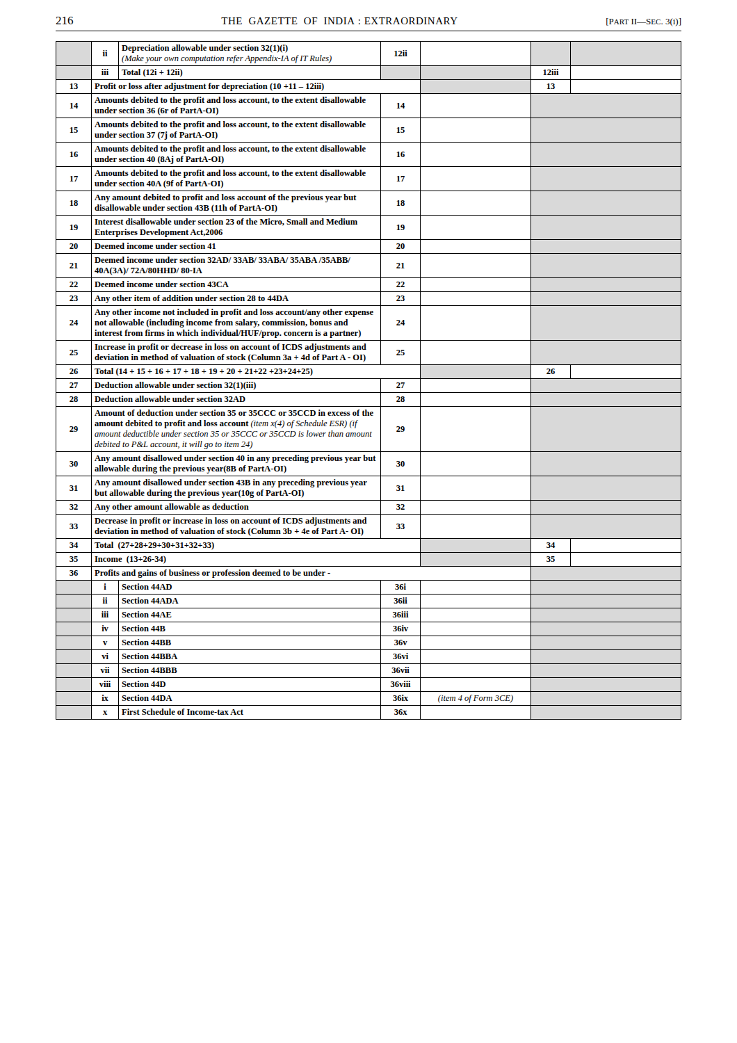216 THE GAZETTE OF INDIA : EXTRAORDINARY [PART II—SEC. 3(i)]
| | ii | Depreciation allowable under section 32(1)(i) (Make your own computation refer Appendix-IA of IT Rules) | 12ii | | | |
| | iii | Total (12i + 12ii) | | | 12iii | |
| 13 | Profit or loss after adjustment for depreciation (10 +11 – 12iii) | | 13 | |
| 14 | Amounts debited to the profit and loss account, to the extent disallowable under section 36 (6r of PartA-OI) | 14 | | |
| 15 | Amounts debited to the profit and loss account, to the extent disallowable under section 37 (7j of PartA-OI) | 15 | | |
| 16 | Amounts debited to the profit and loss account, to the extent disallowable under section 40 (8Aj of PartA-OI) | 16 | | |
| 17 | Amounts debited to the profit and loss account, to the extent disallowable under section 40A (9f of PartA-OI) | 17 | | |
| 18 | Any amount debited to profit and loss account of the previous year but disallowable under section 43B (11h of PartA-OI) | 18 | | |
| 19 | Interest disallowable under section 23 of the Micro, Small and Medium Enterprises Development Act,2006 | 19 | | |
| 20 | Deemed income under section 41 | 20 | | |
| 21 | Deemed income under section 32AD/ 33AB/ 33ABA/ 35ABA /35ABB/ 40A(3A)/ 72A/80HHD/ 80-IA | 21 | | |
| 22 | Deemed income under section 43CA | 22 | | |
| 23 | Any other item of addition under section 28 to 44DA | 23 | | |
| 24 | Any other income not included in profit and loss account/any other expense not allowable (including income from salary, commission, bonus and interest from firms in which individual/HUF/prop. concern is a partner) | 24 | | |
| 25 | Increase in profit or decrease in loss on account of ICDS adjustments and deviation in method of valuation of stock (Column 3a + 4d of Part A - OI) | 25 | | |
| 26 | Total (14 + 15 + 16 + 17 + 18 + 19 + 20 + 21+22 +23+24+25) | | 26 | |
| 27 | Deduction allowable under section 32(1)(iii) | 27 | | |
| 28 | Deduction allowable under section 32AD | 28 | | |
| 29 | Amount of deduction under section 35 or 35CCC or 35CCD in excess of the amount debited to profit and loss account (item x(4) of Schedule ESR) (if amount deductible under section 35 or 35CCC or 35CCD is lower than amount debited to P&L account, it will go to item 24) | 29 | | |
| 30 | Any amount disallowed under section 40 in any preceding previous year but allowable during the previous year(8B of PartA-OI) | 30 | | |
| 31 | Any amount disallowed under section 43B in any preceding previous year but allowable during the previous year(10g of PartA-OI) | 31 | | |
| 32 | Any other amount allowable as deduction | 32 | | |
| 33 | Decrease in profit or increase in loss on account of ICDS adjustments and deviation in method of valuation of stock (Column 3b + 4e of Part A- OI) | 33 | | |
| 34 | Total (27+28+29+30+31+32+33) | | 34 | |
| 35 | Income (13+26-34) | | 35 | |
| 36 | Profits and gains of business or profession deemed to be under - | |
| | i | Section 44AD | 36i | | |
| | ii | Section 44ADA | 36ii | | |
| | iii | Section 44AE | 36iii | | |
| | iv | Section 44B | 36iv | | |
| | v | Section 44BB | 36v | | |
| | vi | Section 44BBA | 36vi | | |
| | vii | Section 44BBB | 36vii | | |
| | viii | Section 44D | 36viii | | |
| | ix | Section 44DA | 36ix | (item 4 of Form 3CE) | |
| | x | First Schedule of Income-tax Act | 36x | | |